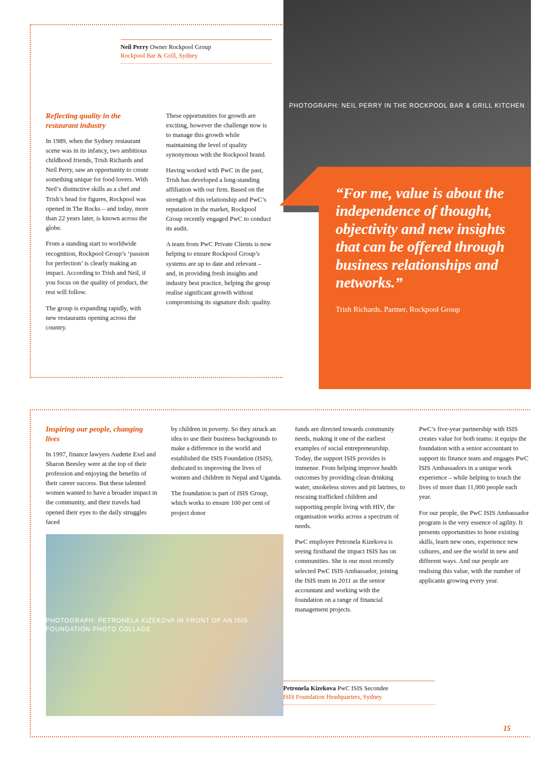Photograph: Neil Perry in the Rockpool Bar & Grill kitchen
Neil Perry Owner Rockpool Group
Rockpool Bar & Grill, Sydney
“For me, value is about the independence of thought, objectivity and new insights that can be offered through business relationships and networks.”
Trish Richards, Partner, Rockpool Group
Reflecting quality in the restaurant industry
In 1989, when the Sydney restaurant scene was in its infancy, two ambitious childhood friends, Trish Richards and Neil Perry, saw an opportunity to create something unique for food lovers. With Neil’s distinctive skills as a chef and Trish’s head for figures, Rockpool was opened in The Rocks – and today, more than 22 years later, is known across the globe.
From a standing start to worldwide recognition, Rockpool Group’s ‘passion for perfection’ is clearly making an impact. According to Trish and Neil, if you focus on the quality of product, the rest will follow.
The group is expanding rapidly, with new restaurants opening across the country.
These opportunities for growth are exciting, however the challenge now is to manage this growth while maintaining the level of quality synonymous with the Rockpool brand.
Having worked with PwC in the past, Trish has developed a long-standing affiliation with our firm. Based on the strength of this relationship and PwC’s reputation in the market, Rockpool Group recently engaged PwC to conduct its audit.
A team from PwC Private Clients is now helping to ensure Rockpool Group’s systems are up to date and relevant – and, in providing fresh insights and industry best practice, helping the group realise significant growth without compromising its signature dish: quality.
Inspiring our people, changing lives
In 1997, finance lawyers Audette Exel and Sharon Beesley were at the top of their profession and enjoying the benefits of their career success. But these talented women wanted to have a broader impact in the community, and their travels had opened their eyes to the daily struggles faced
Photograph: Petronela Kizekova in front of an ISIS Foundation photo collage
by children in poverty. So they struck an idea to use their business backgrounds to make a difference in the world and established the ISIS Foundation (ISIS), dedicated to improving the lives of women and children in Nepal and Uganda.
The foundation is part of ISIS Group, which works to ensure 100 per cent of project donor
funds are directed towards community needs, making it one of the earliest examples of social entrepreneurship. Today, the support ISIS provides is immense. From helping improve health outcomes by providing clean drinking water, smokeless stoves and pit latrines, to rescuing trafficked children and supporting people living with HIV, the organisation works across a spectrum of needs.
PwC employee Petronela Kizekova is seeing firsthand the impact ISIS has on communities. She is our most recently selected PwC ISIS Ambassador, joining the ISIS team in 2011 as the senior accountant and working with the foundation on a range of financial management projects.
PwC’s five-year partnership with ISIS creates value for both teams: it equips the foundation with a senior accountant to support its finance team and engages PwC ISIS Ambassadors in a unique work experience – while helping to touch the lives of more than 11,000 people each year.
For our people, the PwC ISIS Ambassador program is the very essence of agility. It presents opportunities to hone existing skills, learn new ones, experience new cultures, and see the world in new and different ways. And our people are realising this value, with the number of applicants growing every year.
Petronela Kizekova PwC ISIS Secondee
ISIS Foundation Headquarters, Sydney
15